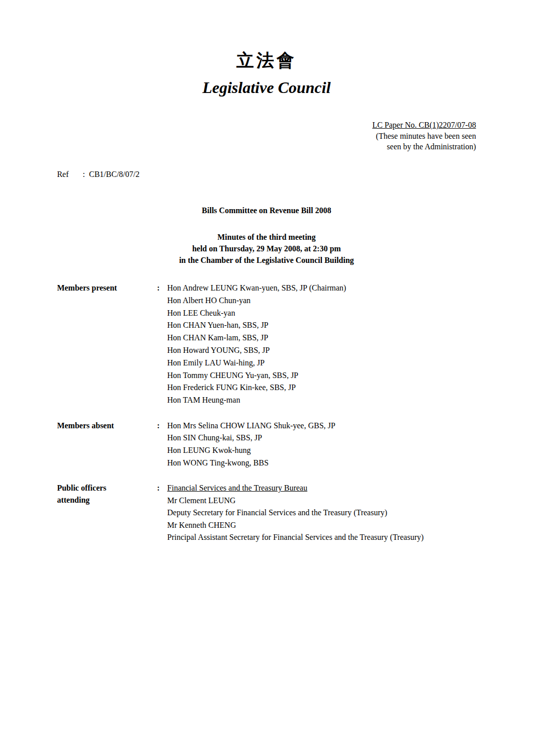立法會
Legislative Council
LC Paper No. CB(1)2207/07-08
(These minutes have been seen
seen by the Administration)
Ref: CB1/BC/8/07/2
Bills Committee on Revenue Bill 2008
Minutes of the third meeting
held on Thursday, 29 May 2008, at 2:30 pm
in the Chamber of the Legislative Council Building
| Members present | : | Hon Andrew LEUNG Kwan-yuen, SBS, JP (Chairman) Hon Albert HO Chun-yan Hon LEE Cheuk-yan Hon CHAN Yuen-han, SBS, JP Hon CHAN Kam-lam, SBS, JP Hon Howard YOUNG, SBS, JP Hon Emily LAU Wai-hing, JP Hon Tommy CHEUNG Yu-yan, SBS, JP Hon Frederick FUNG Kin-kee, SBS, JP Hon TAM Heung-man |
| Members absent | : | Hon Mrs Selina CHOW LIANG Shuk-yee, GBS, JP Hon SIN Chung-kai, SBS, JP Hon LEUNG Kwok-hung Hon WONG Ting-kwong, BBS |
| Public officers attending | : | Financial Services and the Treasury Bureau Mr Clement LEUNG Deputy Secretary for Financial Services and the Treasury (Treasury) Mr Kenneth CHENG Principal Assistant Secretary for Financial Services and the Treasury (Treasury) |